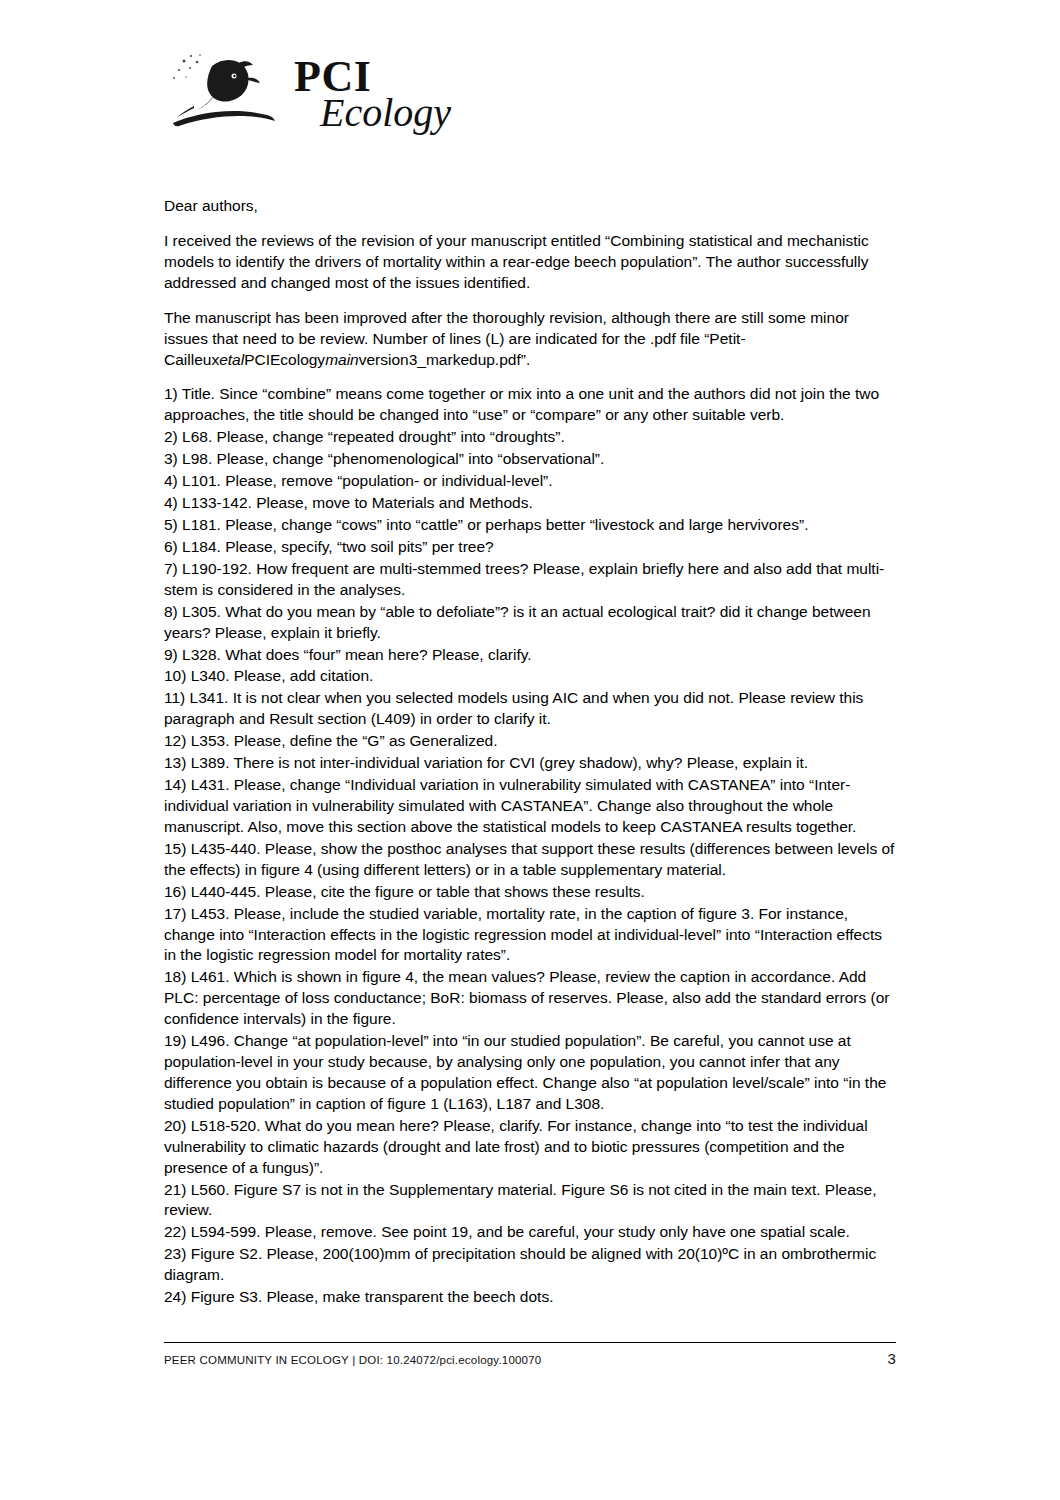PCI Ecology
Dear authors,
I received the reviews of the revision of your manuscript entitled “Combining statistical and mechanistic models to identify the drivers of mortality within a rear-edge beech population”. The author successfully addressed and changed most of the issues identified.
The manuscript has been improved after the thoroughly revision, although there are still some minor issues that need to be review. Number of lines (L) are indicated for the .pdf file “Petit-Cailleuxetal PCIEcologymainversion3_markedup.pdf”.
1) Title. Since “combine” means come together or mix into a one unit and the authors did not join the two approaches, the title should be changed into “use” or “compare” or any other suitable verb.
2) L68. Please, change “repeated drought” into “droughts”.
3) L98. Please, change “phenomenological” into “observational”.
4) L101. Please, remove “population- or individual-level”.
4) L133-142. Please, move to Materials and Methods.
5) L181. Please, change “cows” into “cattle” or perhaps better “livestock and large hervivores”.
6) L184. Please, specify, “two soil pits” per tree?
7) L190-192. How frequent are multi-stemmed trees? Please, explain briefly here and also add that multi-stem is considered in the analyses.
8) L305. What do you mean by “able to defoliate”? is it an actual ecological trait? did it change between years? Please, explain it briefly.
9) L328. What does “four” mean here? Please, clarify.
10) L340. Please, add citation.
11) L341. It is not clear when you selected models using AIC and when you did not. Please review this paragraph and Result section (L409) in order to clarify it.
12) L353. Please, define the “G” as Generalized.
13) L389. There is not inter-individual variation for CVI (grey shadow), why? Please, explain it.
14) L431. Please, change “Individual variation in vulnerability simulated with CASTANEA” into “Inter-individual variation in vulnerability simulated with CASTANEA”. Change also throughout the whole manuscript. Also, move this section above the statistical models to keep CASTANEA results together.
15) L435-440. Please, show the posthoc analyses that support these results (differences between levels of the effects) in figure 4 (using different letters) or in a table supplementary material.
16) L440-445. Please, cite the figure or table that shows these results.
17) L453. Please, include the studied variable, mortality rate, in the caption of figure 3. For instance, change into “Interaction effects in the logistic regression model at individual-level” into “Interaction effects in the logistic regression model for mortality rates”.
18) L461. Which is shown in figure 4, the mean values? Please, review the caption in accordance. Add PLC: percentage of loss conductance; BoR: biomass of reserves. Please, also add the standard errors (or confidence intervals) in the figure.
19) L496. Change “at population-level” into “in our studied population”. Be careful, you cannot use at population-level in your study because, by analysing only one population, you cannot infer that any difference you obtain is because of a population effect. Change also “at population level/scale” into “in the studied population” in caption of figure 1 (L163), L187 and L308.
20) L518-520. What do you mean here? Please, clarify. For instance, change into “to test the individual vulnerability to climatic hazards (drought and late frost) and to biotic pressures (competition and the presence of a fungus)”.
21) L560. Figure S7 is not in the Supplementary material. Figure S6 is not cited in the main text. Please, review.
22) L594-599. Please, remove. See point 19, and be careful, your study only have one spatial scale.
23) Figure S2. Please, 200(100)mm of precipitation should be aligned with 20(10)ºC in an ombrothermic diagram.
24) Figure S3. Please, make transparent the beech dots.
Peer Community in Ecology | DOI: 10.24072/pci.ecology.100070
3